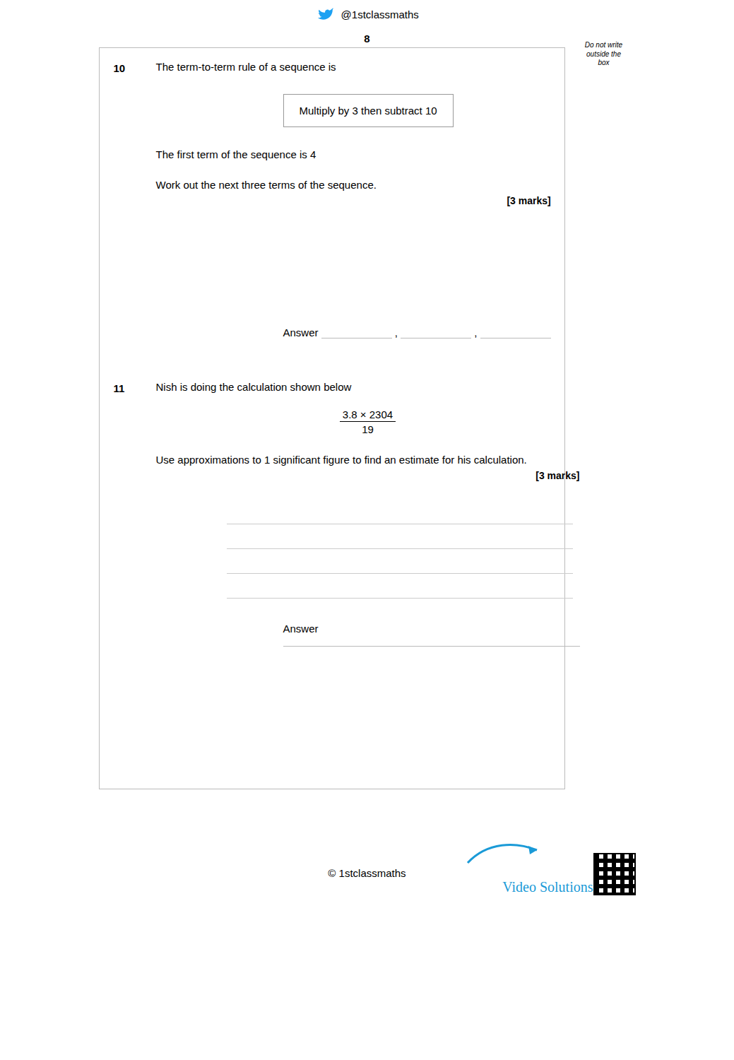@1stclassmaths
8
Do not write
outside the
box
10
The term-to-term rule of a sequence is
Multiply by 3 then subtract 10
The first term of the sequence is 4
Work out the next three terms of the sequence.
[3 marks]
Answer , ,
11
Nish is doing the calculation shown below
3.8 × 2304 19
Use approximations to 1 significant figure to find an estimate for his calculation.
[3 marks]
Answer
© 1stclassmaths
Video Solutions